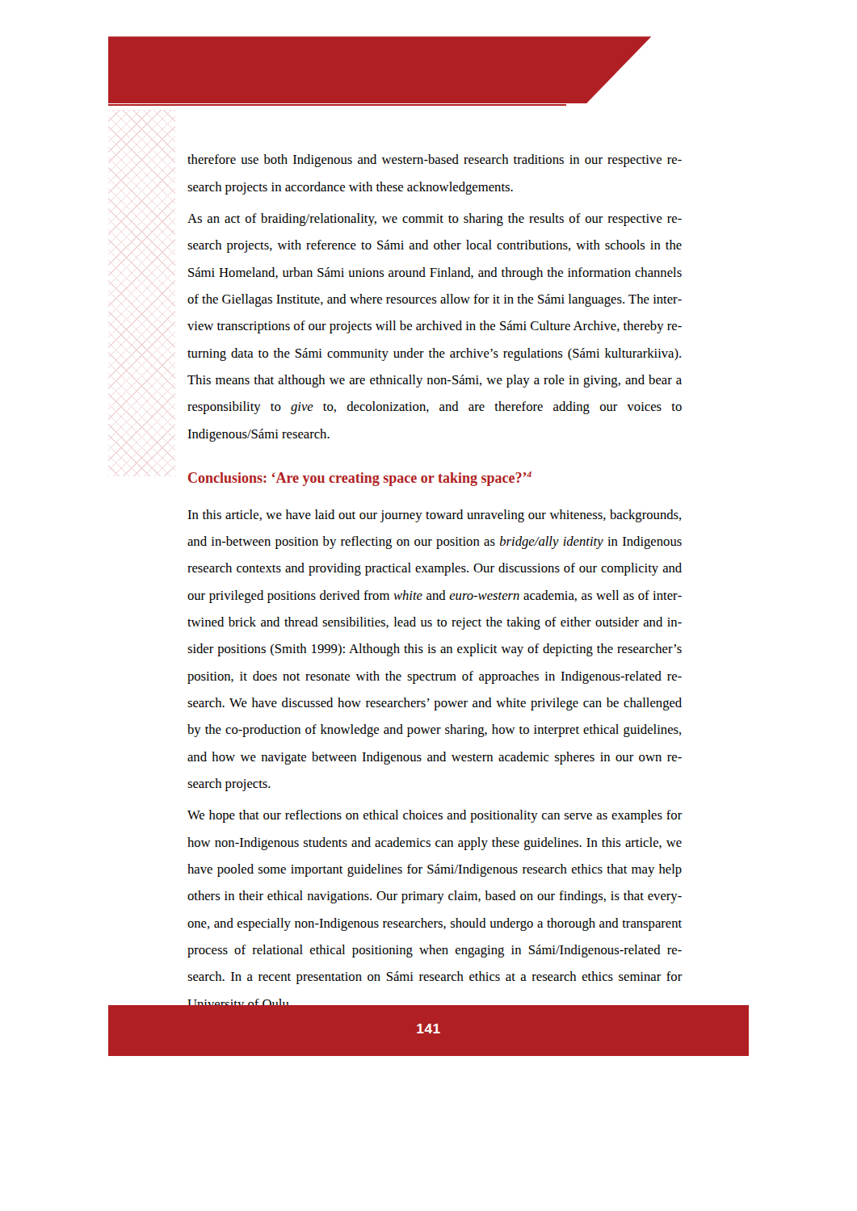therefore use both Indigenous and western-based research traditions in our respective research projects in accordance with these acknowledgements.
As an act of braiding/relationality, we commit to sharing the results of our respective research projects, with reference to Sámi and other local contributions, with schools in the Sámi Homeland, urban Sámi unions around Finland, and through the information channels of the Giellagas Institute, and where resources allow for it in the Sámi languages. The interview transcriptions of our projects will be archived in the Sámi Culture Archive, thereby returning data to the Sámi community under the archive’s regulations (Sámi kulturarkiiva). This means that although we are ethnically non-Sámi, we play a role in giving, and bear a responsibility to give to, decolonization, and are therefore adding our voices to Indigenous/Sámi research.
Conclusions: ‘Are you creating space or taking space?’4
In this article, we have laid out our journey toward unraveling our whiteness, backgrounds, and in-between position by reflecting on our position as bridge/ally identity in Indigenous research contexts and providing practical examples. Our discussions of our complicity and our privileged positions derived from white and euro-western academia, as well as of intertwined brick and thread sensibilities, lead us to reject the taking of either outsider and insider positions (Smith 1999): Although this is an explicit way of depicting the researcher’s position, it does not resonate with the spectrum of approaches in Indigenous-related research. We have discussed how researchers’ power and white privilege can be challenged by the co-production of knowledge and power sharing, how to interpret ethical guidelines, and how we navigate between Indigenous and western academic spheres in our own research projects.
We hope that our reflections on ethical choices and positionality can serve as examples for how non-Indigenous students and academics can apply these guidelines. In this article, we have pooled some important guidelines for Sámi/Indigenous research ethics that may help others in their ethical navigations. Our primary claim, based on our findings, is that everyone, and especially non-Indigenous researchers, should undergo a thorough and transparent process of relational ethical positioning when engaging in Sámi/Indigenous-related research. In a recent presentation on Sámi research ethics at a research ethics seminar for University of Oulu
4 Kovach (2015, 52).
141